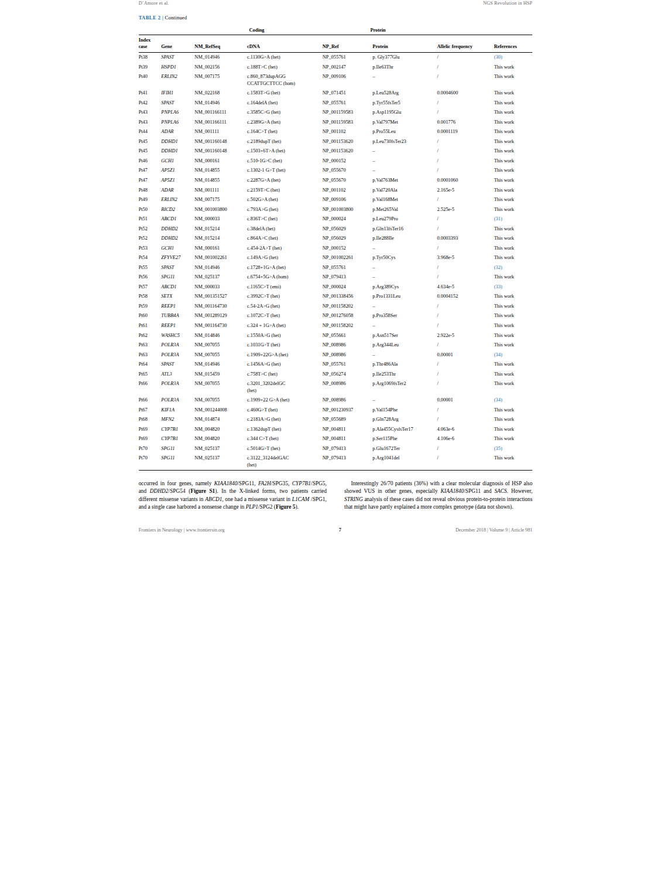D’Amore et al.
NGS Revolution in HSP
TABLE 2 | Continued
| | | Coding | Protein | | |
| --- | --- | --- | --- | --- | --- |
| Index case | Gene | NM_RefSeq | cDNA | NP_Ref | Protein | Allelic frequency | References |
| Pt38 | SPAST | NM_014946 | c.1130G>A (het) | NP_055761 | p. Gly377Glu | / | (30) |
| Pt39 | HSPD1 | NM_002156 | c.188T>C (het) | NP_002147 | p.Ile63Thr | / | This work |
| Pt40 | ERLIN2 | NM_007175 | c.860_873dupAGG CCATTGCTTCC (hom) | NP_009106 | – | / | This work |
| Pt41 | IFIH1 | NM_022168 | c.1583T>G (het) | NP_071451 | p.Leu528Arg | 0.0004600 | This work |
| Pt42 | SPAST | NM_014946 | c.164delA (het) | NP_055761 | p.Tyr55fsTer5 | / | This work |
| Pt43 | PNPLA6 | NM_001166111 | c.3585C>G (het) | NP_001159583 | p.Asp1195Glu | / | This work |
| Pt43 | PNPLA6 | NM_001166111 | c.2389G>A (het) | NP_001159583 | p.Val797Met | 0.001776 | This work |
| Pt44 | ADAR | NM_001111 | c.164C>T (het) | NP_001102 | p.Pro55Leu | 0.0001119 | This work |
| Pt45 | DDHD1 | NM_001160148 | c.2189dupT (het) | NP_001153620 | p.Leu730fsTer23 | / | This work |
| Pt45 | DDHD1 | NM_001160148 | c.1503+6T>A (het) | NP_001153620 | – | / | This work |
| Pt46 | GCH1 | NM_000161 | c.510-1G>C (het) | NP_000152 | – | / | This work |
| Pt47 | AP5Z1 | NM_014855 | c.1302-1 G>T (het) | NP_055670 | – | / | This work |
| Pt47 | AP5Z1 | NM_014855 | c.2287G>A (het) | NP_055670 | p.Val763Met | 0.0001060 | This work |
| Pt48 | ADAR | NM_001111 | c.2159T>C (het) | NP_001102 | p.Val720Ala | 2.165e-5 | This work |
| Pt49 | ERLIN2 | NM_007175 | c.502G>A (het) | NP_009106 | p.Val168Met | / | This work |
| Pt50 | BICD2 | NM_001003800 | c.793A>G (het) | NP_001003800 | p.Met265Val | 2.525e-5 | This work |
| Pt51 | ABCD1 | NM_000033 | c.836T>C (het) | NP_000024 | p.Leu279Pro | / | (31) |
| Pt52 | DDHD2 | NM_015214 | c.38delA (het) | NP_056029 | p.Gln13fsTer16 | / | This work |
| Pt52 | DDHD2 | NM_015214 | c.864A>C (het) | NP_056029 | p.Ile288Ile | 0.0003393 | This work |
| Pt53 | GCH1 | NM_000161 | c.454-2A>T (het) | NP_000152 | – | / | This work |
| Pt54 | ZFYVE27 | NM_001002261 | c.149A>G (het) | NP_001002261 | p.Tyr50Cys | 3.968e-5 | This work |
| Pt55 | SPAST | NM_014946 | c.1728+1G>A (het) | NP_055761 | – | / | (32) |
| Pt56 | SPG11 | NM_025137 | c.6754+5G>A (hom) | NP_079413 | – | / | This work |
| Pt57 | ABCD1 | NM_000033 | c.1165C>T (emi) | NP_000024 | p.Arg389Cys | 4.634e-5 | (33) |
| Pt58 | SETX | NM_001351527 | c.3992C>T (het) | NP_001338456 | p.Pro1331Leu | 0.0004152 | This work |
| Pt59 | REEP1 | NM_001164730 | c.54-2A>G (het) | NP_001158202 | – | / | This work |
| Pt60 | TUBB4A | NM_001289129 | c.1072C>T (het) | NP_001276058 | p.Pro358Ser | / | This work |
| Pt61 | REEP1 | NM_001164730 | c.324 + 1G>A (het) | NP_001158202 | – | / | This work |
| Pt62 | WASHC5 | NM_014846 | c.1550A>G (het) | NP_055661 | p.Asn517Ser | 2.922e-5 | This work |
| Pt63 | POLR3A | NM_007055 | c.1031G>T (het) | NP_008986 | p.Arg344Leu | / | This work |
| Pt63 | POLR3A | NM_007055 | c.1909+22G>A (het) | NP_008986 | – | 0,00001 | (34) |
| Pt64 | SPAST | NM_014946 | c.1456A>G (het) | NP_055761 | p.Thr486Ala | / | This work |
| Pt65 | ATL3 | NM_015459 | c.758T>C (het) | NP_056274 | p.Ile253Thr | / | This work |
| Pt66 | POLR3A | NM_007055 | c.3201_3202delGC (het) | NP_008986 | p.Arg1069fsTer2 | / | This work |
| Pt66 | POLR3A | NM_007055 | c.1909+22 G>A (het) | NP_008986 | – | 0,00001 | (34) |
| Pt67 | KIF1A | NM_001244008 | c.460G>T (het) | NP_001230937 | p.Val154Phe | / | This work |
| Pt68 | MFN2 | NM_014874 | c.2183A>G (het) | NP_055689 | p.Gln728Arg | / | This work |
| Pt69 | CYP7B1 | NM_004820 | c.1362dupT (het) | NP_004811 | p.Ala455CysfsTer17 | 4.063e-6 | This work |
| Pt69 | CYP7B1 | NM_004820 | c.344 C>T (het) | NP_004811 | p.Ser115Phe | 4.106e-6 | This work |
| Pt70 | SPG11 | NM_025137 | c.5014G>T (het) | NP_079413 | p.Glu1672Ter | / | (35) |
| Pt70 | SPG11 | NM_025137 | c.3122_3124delGAC (het) | NP_079413 | p.Arg1041del | / | This work |
occurred in four genes, namely KIAA1840/SPG11, FA2H/SPG35, CYP7B1/SPG5, and DDHD2/SPG54 (Figure S1). In the X-linked forms, two patients carried different missense variants in ABCD1, one had a missense variant in L1CAM /SPG1, and a single case harbored a nonsense change in PLP1/SPG2 (Figure 5).
Interestingly 26/70 patients (36%) with a clear molecular diagnosis of HSP also showed VUS in other genes, especially KIAA1840/SPG11 and SACS. However, STRING analysis of these cases did not reveal obvious protein-to-protein interactions that might have partly explained a more complex genotype (data not shown).
Frontiers in Neurology | www.frontiersin.org
7
December 2018 | Volume 9 | Article 981